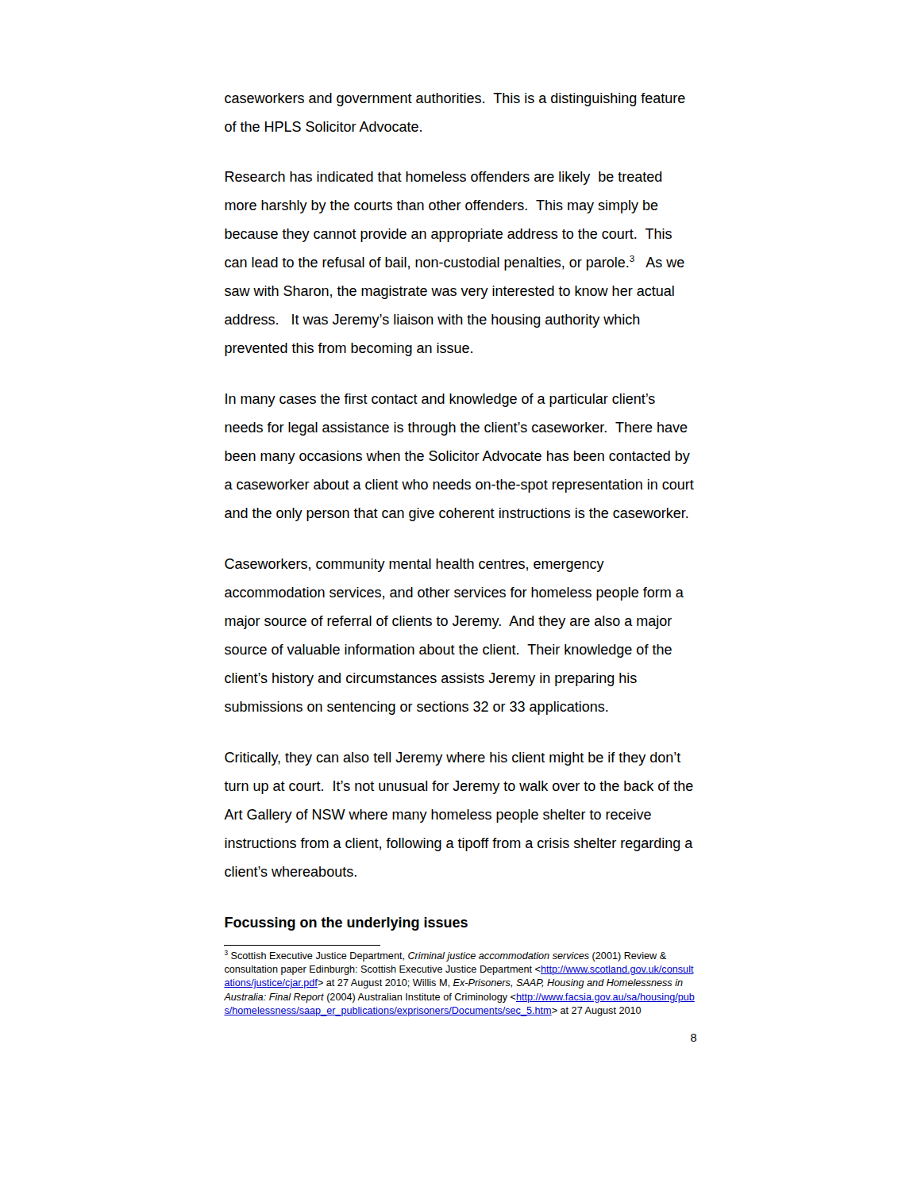caseworkers and government authorities. This is a distinguishing feature of the HPLS Solicitor Advocate.
Research has indicated that homeless offenders are likely be treated more harshly by the courts than other offenders. This may simply be because they cannot provide an appropriate address to the court. This can lead to the refusal of bail, non-custodial penalties, or parole.3 As we saw with Sharon, the magistrate was very interested to know her actual address. It was Jeremy’s liaison with the housing authority which prevented this from becoming an issue.
In many cases the first contact and knowledge of a particular client’s needs for legal assistance is through the client’s caseworker. There have been many occasions when the Solicitor Advocate has been contacted by a caseworker about a client who needs on-the-spot representation in court and the only person that can give coherent instructions is the caseworker.
Caseworkers, community mental health centres, emergency accommodation services, and other services for homeless people form a major source of referral of clients to Jeremy. And they are also a major source of valuable information about the client. Their knowledge of the client’s history and circumstances assists Jeremy in preparing his submissions on sentencing or sections 32 or 33 applications.
Critically, they can also tell Jeremy where his client might be if they don’t turn up at court. It’s not unusual for Jeremy to walk over to the back of the Art Gallery of NSW where many homeless people shelter to receive instructions from a client, following a tipoff from a crisis shelter regarding a client’s whereabouts.
Focussing on the underlying issues
3 Scottish Executive Justice Department, Criminal justice accommodation services (2001) Review & consultation paper Edinburgh: Scottish Executive Justice Department <http://www.scotland.gov.uk/consultations/justice/cjar.pdf> at 27 August 2010; Willis M, Ex-Prisoners, SAAP, Housing and Homelessness in Australia: Final Report (2004) Australian Institute of Criminology <http://www.facsia.gov.au/sa/housing/pubs/homelessness/saap_er_publications/exprisoners/Documents/sec_5.htm> at 27 August 2010
8